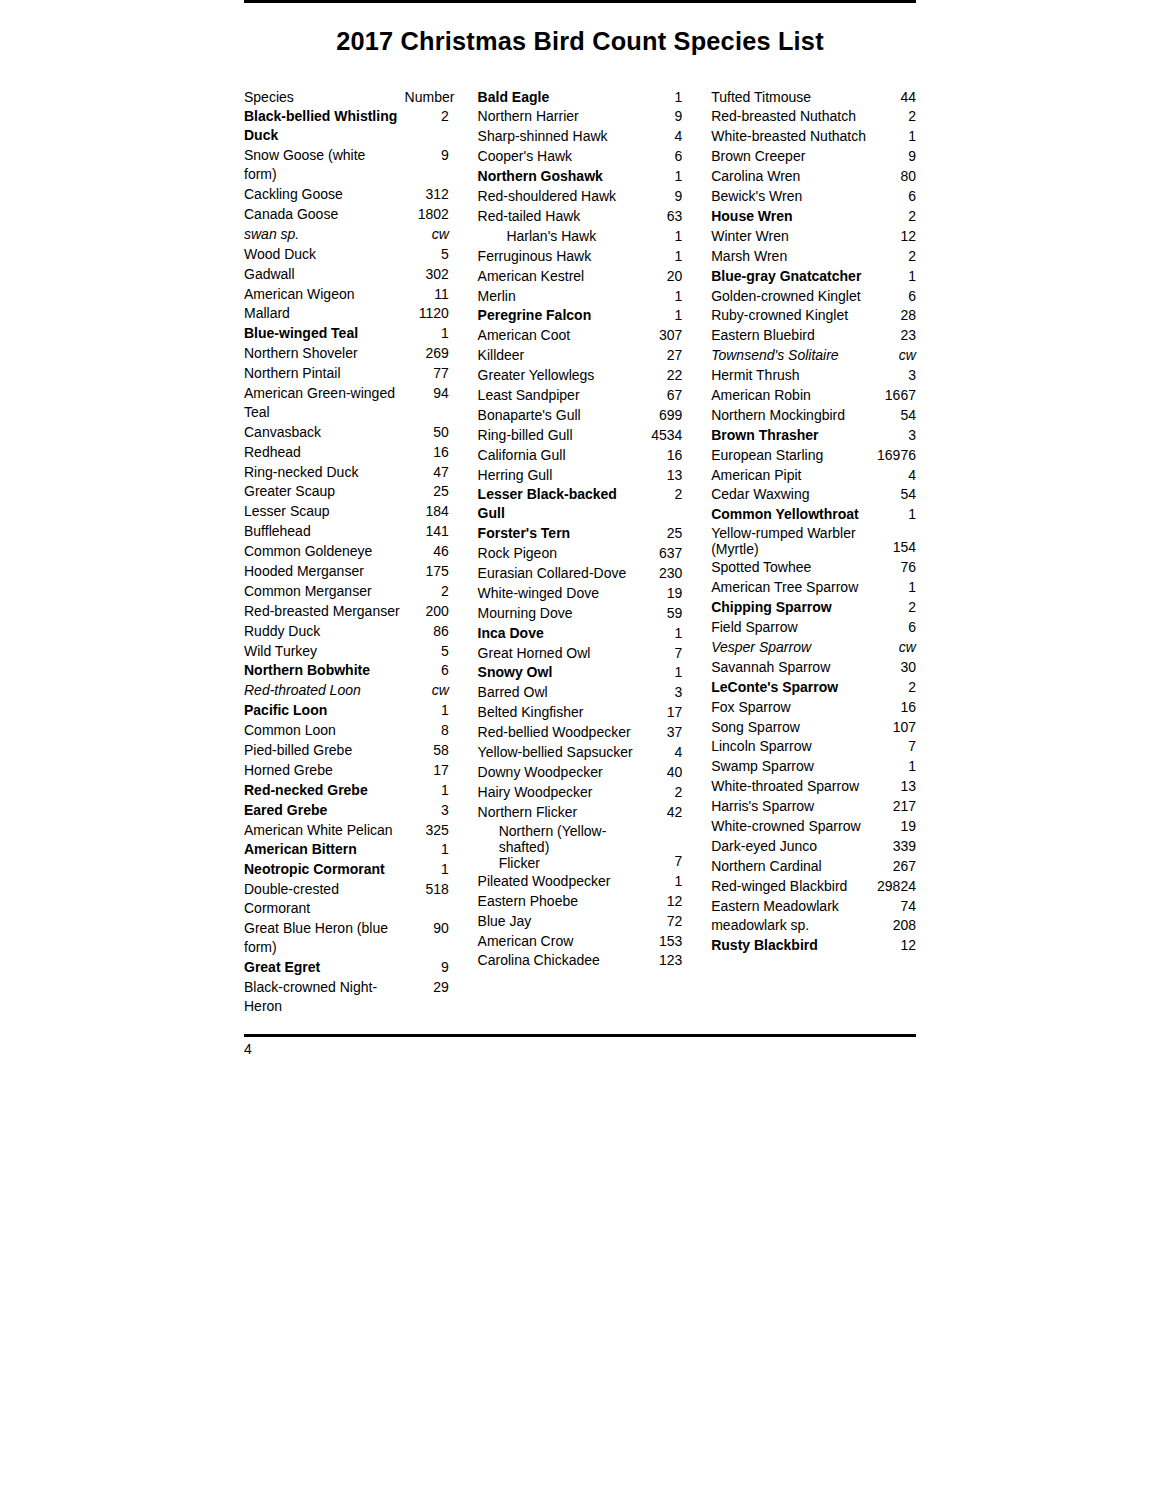2017 Christmas Bird Count Species List
| Species | Number |
| Black-bellied Whistling Duck | 2 |
| Snow Goose (white form) | 9 |
| Cackling Goose | 312 |
| Canada Goose | 1802 |
| swan sp. | cw |
| Wood Duck | 5 |
| Gadwall | 302 |
| American Wigeon | 11 |
| Mallard | 1120 |
| Blue-winged Teal | 1 |
| Northern Shoveler | 269 |
| Northern Pintail | 77 |
| American Green-winged Teal | 94 |
| Canvasback | 50 |
| Redhead | 16 |
| Ring-necked Duck | 47 |
| Greater Scaup | 25 |
| Lesser Scaup | 184 |
| Bufflehead | 141 |
| Common Goldeneye | 46 |
| Hooded Merganser | 175 |
| Common Merganser | 2 |
| Red-breasted Merganser | 200 |
| Ruddy Duck | 86 |
| Wild Turkey | 5 |
| Northern Bobwhite | 6 |
| Red-throated Loon | cw |
| Pacific Loon | 1 |
| Common Loon | 8 |
| Pied-billed Grebe | 58 |
| Horned Grebe | 17 |
| Red-necked Grebe | 1 |
| Eared Grebe | 3 |
| American White Pelican | 325 |
| American Bittern | 1 |
| Neotropic Cormorant | 1 |
| Double-crested Cormorant | 518 |
| Great Blue Heron (blue form) | 90 |
| Great Egret | 9 |
| Black-crowned Night-Heron | 29 |
| Bald Eagle | 1 |
| Northern Harrier | 9 |
| Sharp-shinned Hawk | 4 |
| Cooper's Hawk | 6 |
| Northern Goshawk | 1 |
| Red-shouldered Hawk | 9 |
| Red-tailed Hawk | 63 |
| Harlan's Hawk | 1 |
| Ferruginous Hawk | 1 |
| American Kestrel | 20 |
| Merlin | 1 |
| Peregrine Falcon | 1 |
| American Coot | 307 |
| Killdeer | 27 |
| Greater Yellowlegs | 22 |
| Least Sandpiper | 67 |
| Bonaparte's Gull | 699 |
| Ring-billed Gull | 4534 |
| California Gull | 16 |
| Herring Gull | 13 |
| Lesser Black-backed Gull | 2 |
| Forster's Tern | 25 |
| Rock Pigeon | 637 |
| Eurasian Collared-Dove | 230 |
| White-winged Dove | 19 |
| Mourning Dove | 59 |
| Inca Dove | 1 |
| Great Horned Owl | 7 |
| Snowy Owl | 1 |
| Barred Owl | 3 |
| Belted Kingfisher | 17 |
| Red-bellied Woodpecker | 37 |
| Yellow-bellied Sapsucker | 4 |
| Downy Woodpecker | 40 |
| Hairy Woodpecker | 2 |
| Northern Flicker | 42 |
| Northern (Yellow-shafted) Flicker | 7 |
| Pileated Woodpecker | 1 |
| Eastern Phoebe | 12 |
| Blue Jay | 72 |
| American Crow | 153 |
| Carolina Chickadee | 123 |
| Tufted Titmouse | 44 |
| Red-breasted Nuthatch | 2 |
| White-breasted Nuthatch | 1 |
| Brown Creeper | 9 |
| Carolina Wren | 80 |
| Bewick's Wren | 6 |
| House Wren | 2 |
| Winter Wren | 12 |
| Marsh Wren | 2 |
| Blue-gray Gnatcatcher | 1 |
| Golden-crowned Kinglet | 6 |
| Ruby-crowned Kinglet | 28 |
| Eastern Bluebird | 23 |
| Townsend's Solitaire | cw |
| Hermit Thrush | 3 |
| American Robin | 1667 |
| Northern Mockingbird | 54 |
| Brown Thrasher | 3 |
| European Starling | 16976 |
| American Pipit | 4 |
| Cedar Waxwing | 54 |
| Common Yellowthroat | 1 |
| Yellow-rumped Warbler (Myrtle) | 154 |
| Spotted Towhee | 76 |
| American Tree Sparrow | 1 |
| Chipping Sparrow | 2 |
| Field Sparrow | 6 |
| Vesper Sparrow | cw |
| Savannah Sparrow | 30 |
| LeConte's Sparrow | 2 |
| Fox Sparrow | 16 |
| Song Sparrow | 107 |
| Lincoln Sparrow | 7 |
| Swamp Sparrow | 1 |
| White-throated Sparrow | 13 |
| Harris's Sparrow | 217 |
| White-crowned Sparrow | 19 |
| Dark-eyed Junco | 339 |
| Northern Cardinal | 267 |
| Red-winged Blackbird | 29824 |
| Eastern Meadowlark | 74 |
| meadowlark sp. | 208 |
| Rusty Blackbird | 12 |
4